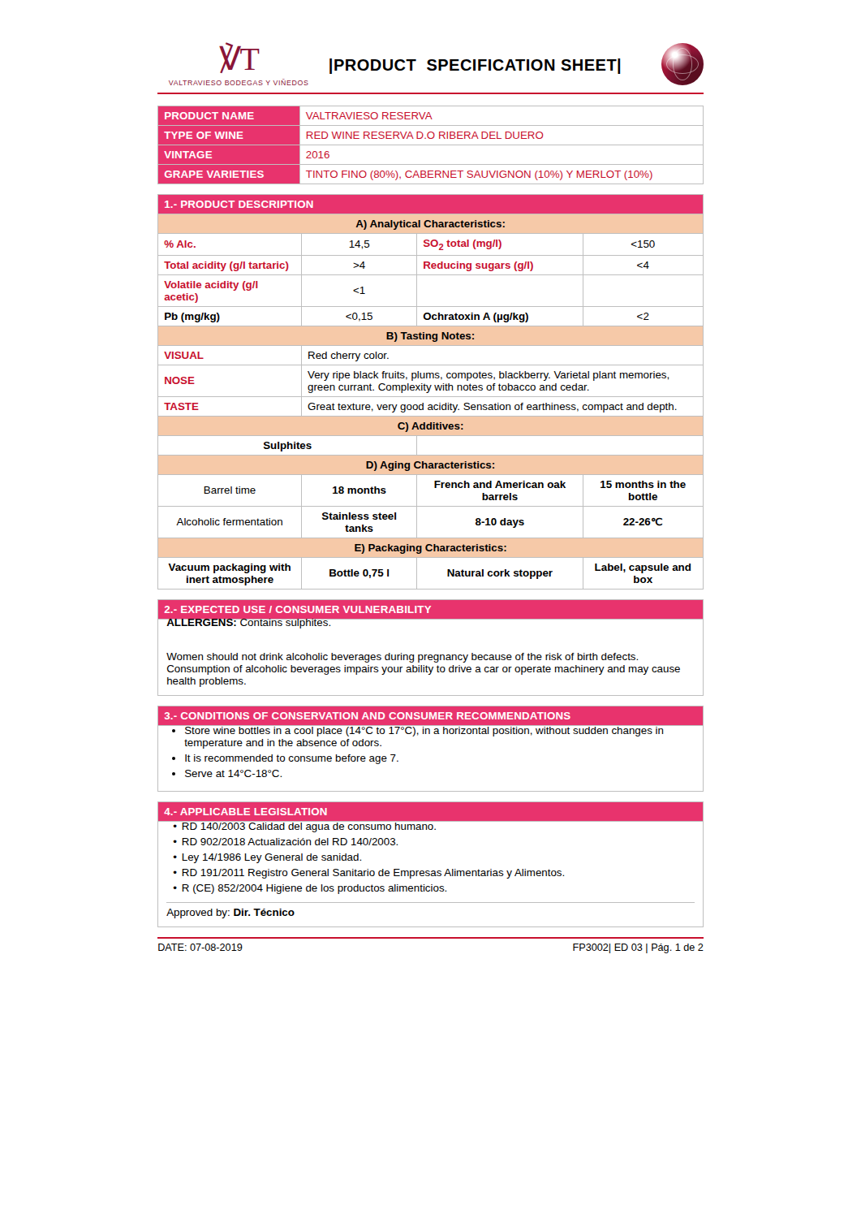℣T VALTRAVIESO BODEGAS Y VIÑEDOS
|PRODUCT SPECIFICATION SHEET|
| PRODUCT NAME | VALTRAVIESO RESERVA |
| TYPE OF WINE | RED WINE RESERVA D.O RIBERA DEL DUERO |
| VINTAGE | 2016 |
| GRAPE VARIETIES | TINTO FINO (80%), CABERNET SAUVIGNON (10%) Y MERLOT (10%) |
| 1.- PRODUCT DESCRIPTION |
| A) Analytical Characteristics: |
| % Alc. | 14,5 | SO 2 total (mg/l) | <150 |
| Total acidity (g/l tartaric) | >4 | Reducing sugars (g/l) | <4 |
| Volatile acidity (g/l acetic) | <1 | | |
| Pb (mg/kg) | <0,15 | Ochratoxin A (µg/kg) | <2 |
| B) Tasting Notes: |
| VISUAL | Red cherry color. |
| NOSE | Very ripe black fruits, plums, compotes, blackberry. Varietal plant memories, green currant. Complexity with notes of tobacco and cedar. |
| TASTE | Great texture, very good acidity. Sensation of earthiness, compact and depth. |
| C) Additives: |
| Sulphites | |
| D) Aging Characteristics: |
| Barrel time | 18 months | French and American oak barrels | 15 months in the bottle |
| Alcoholic fermentation | Stainless steel tanks | 8-10 days | 22-26℃ |
| E) Packaging Characteristics: |
| Vacuum packaging with inert atmosphere | Bottle 0,75 l | Natural cork stopper | Label, capsule and box |
| 2.- EXPECTED USE / CONSUMER VULNERABILITY |
ALLERGENS: Contains sulphites.
Women should not drink alcoholic beverages during pregnancy because of the risk of birth defects.
Consumption of alcoholic beverages impairs your ability to drive a car or operate machinery and may cause health problems.
| 3.- CONDITIONS OF CONSERVATION AND CONSUMER RECOMMENDATIONS |
Store wine bottles in a cool place (14°C to 17°C), in a horizontal position, without sudden changes in temperature and in the absence of odors.
It is recommended to consume before age 7.
Serve at 14°C-18°C.
| 4.- APPLICABLE LEGISLATION |
RD 140/2003 Calidad del agua de consumo humano.
RD 902/2018 Actualización del RD 140/2003.
Ley 14/1986 Ley General de sanidad.
RD 191/2011 Registro General Sanitario de Empresas Alimentarias y Alimentos.
R (CE) 852/2004 Higiene de los productos alimenticios.
Approved by: Dir. Técnico
DATE: 07-08-2019 FP3002| ED 03 | Pág. 1 de 2